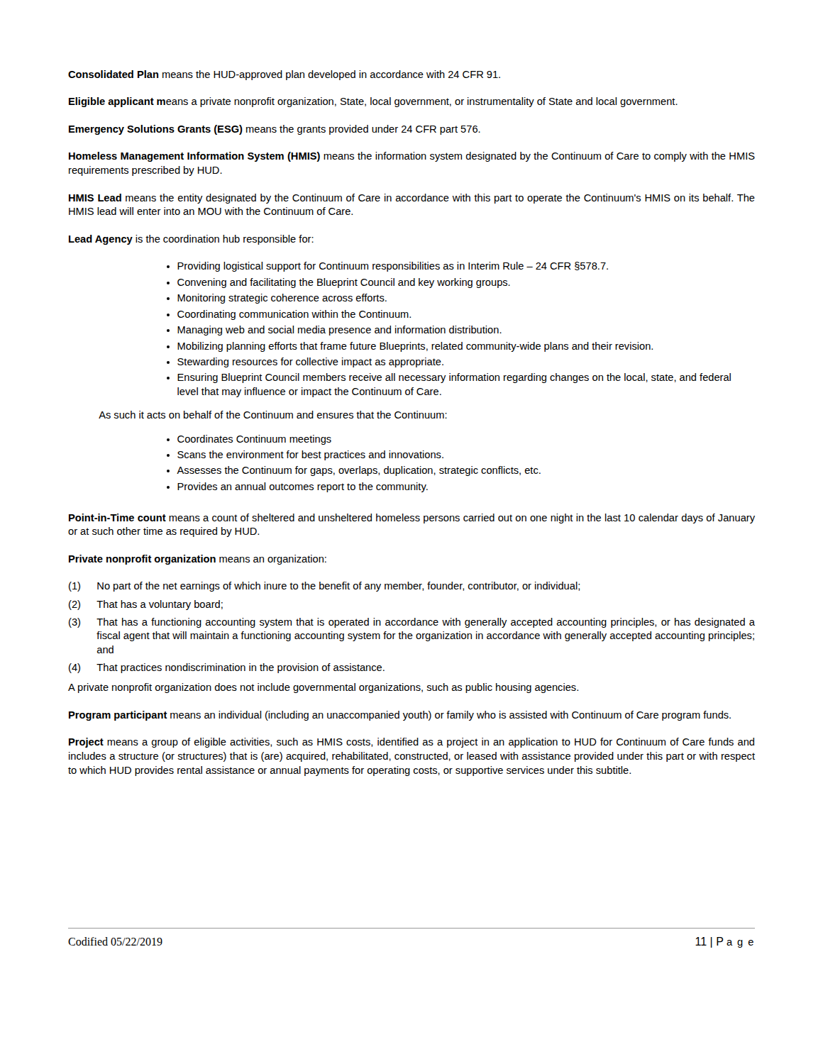Consolidated Plan means the HUD-approved plan developed in accordance with 24 CFR 91.
Eligible applicant means a private nonprofit organization, State, local government, or instrumentality of State and local government.
Emergency Solutions Grants (ESG) means the grants provided under 24 CFR part 576.
Homeless Management Information System (HMIS) means the information system designated by the Continuum of Care to comply with the HMIS requirements prescribed by HUD.
HMIS Lead means the entity designated by the Continuum of Care in accordance with this part to operate the Continuum's HMIS on its behalf. The HMIS lead will enter into an MOU with the Continuum of Care.
Lead Agency is the coordination hub responsible for:
Providing logistical support for Continuum responsibilities as in Interim Rule – 24 CFR §578.7.
Convening and facilitating the Blueprint Council and key working groups.
Monitoring strategic coherence across efforts.
Coordinating communication within the Continuum.
Managing web and social media presence and information distribution.
Mobilizing planning efforts that frame future Blueprints, related community-wide plans and their revision.
Stewarding resources for collective impact as appropriate.
Ensuring Blueprint Council members receive all necessary information regarding changes on the local, state, and federal level that may influence or impact the Continuum of Care.
As such it acts on behalf of the Continuum and ensures that the Continuum:
Coordinates Continuum meetings
Scans the environment for best practices and innovations.
Assesses the Continuum for gaps, overlaps, duplication, strategic conflicts, etc.
Provides an annual outcomes report to the community.
Point-in-Time count means a count of sheltered and unsheltered homeless persons carried out on one night in the last 10 calendar days of January or at such other time as required by HUD.
Private nonprofit organization means an organization:
No part of the net earnings of which inure to the benefit of any member, founder, contributor, or individual;
That has a voluntary board;
That has a functioning accounting system that is operated in accordance with generally accepted accounting principles, or has designated a fiscal agent that will maintain a functioning accounting system for the organization in accordance with generally accepted accounting principles; and
That practices nondiscrimination in the provision of assistance.
A private nonprofit organization does not include governmental organizations, such as public housing agencies.
Program participant means an individual (including an unaccompanied youth) or family who is assisted with Continuum of Care program funds.
Project means a group of eligible activities, such as HMIS costs, identified as a project in an application to HUD for Continuum of Care funds and includes a structure (or structures) that is (are) acquired, rehabilitated, constructed, or leased with assistance provided under this part or with respect to which HUD provides rental assistance or annual payments for operating costs, or supportive services under this subtitle.
Codified 05/22/2019
11 | P a g e